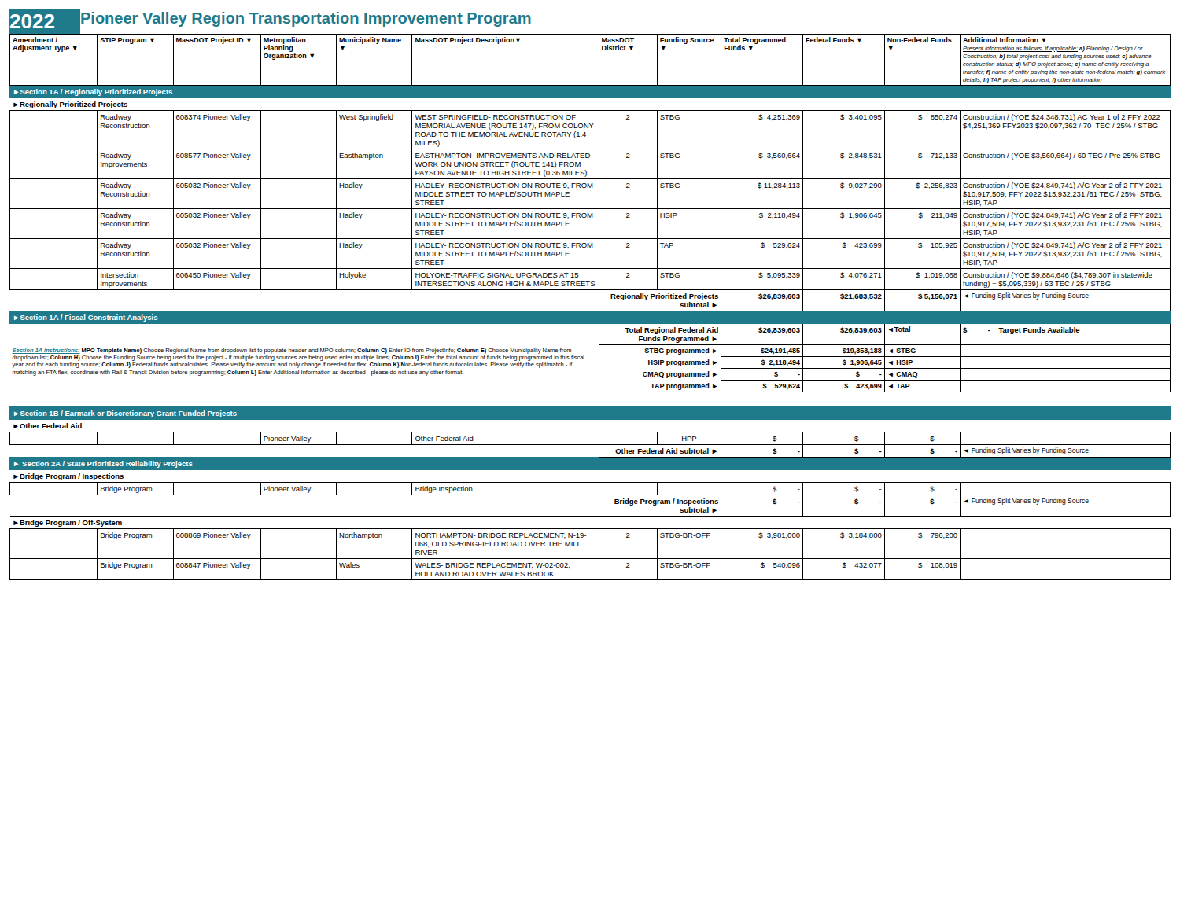| 2022 | Pioneer Valley Region Transportation Improvement Program |
| Amendment / Adjustment Type ▼ | STIP Program ▼ | MassDOT Project ID ▼ | Metropolitan Planning Organization ▼ | Municipality Name ▼ | MassDOT Project Description▼ | MassDOT District ▼ | Funding Source ▼ | Total Programmed Funds ▼ | Federal Funds ▼ | Non-Federal Funds ▼ | Additional Information ▼ Present information as follows, if applicable: a) Planning / Design / or Construction; b) total project cost and funding sources used; c) advance construction status; d) MPO project score; e) name of entity receiving a transfer; f) name of entity paying the non-state non-federal match; g) earmark details; h) TAP project proponent; i) other information |
| ►Section 1A / Regionally Prioritized Projects |
| ►Regionally Prioritized Projects |
| | Roadway Reconstruction | 608374 Pioneer Valley | | West Springfield | WEST SPRINGFIELD- RECONSTRUCTION OF MEMORIAL AVENUE (ROUTE 147), FROM COLONY ROAD TO THE MEMORIAL AVENUE ROTARY (1.4 MILES) | 2 | STBG | $ 4,251,369 | $ 3,401,095 | $ 850,274 | Construction / (YOE $24,348,731) AC Year 1 of 2 FFY 2022 $4,251,369 FFY2023 $20,097,362 / 70 TEC / 25% / STBG |
| | Roadway Improvements | 608577 Pioneer Valley | | Easthampton | EASTHAMPTON- IMPROVEMENTS AND RELATED WORK ON UNION STREET (ROUTE 141) FROM PAYSON AVENUE TO HIGH STREET (0.36 MILES) | 2 | STBG | $ 3,560,664 | $ 2,848,531 | $ 712,133 | Construction / (YOE $3,560,664) / 60 TEC / Pre 25% STBG |
| | Roadway Reconstruction | 605032 Pioneer Valley | | Hadley | HADLEY- RECONSTRUCTION ON ROUTE 9, FROM MIDDLE STREET TO MAPLE/SOUTH MAPLE STREET | 2 | STBG | $ 11,284,113 | $ 9,027,290 | $ 2,256,823 | Construction / (YOE $24,849,741) A/C Year 2 of 2 FFY 2021 $10,917,509, FFY 2022 $13,932,231 /61 TEC / 25% STBG, HSIP, TAP |
| | Roadway Reconstruction | 605032 Pioneer Valley | | Hadley | HADLEY- RECONSTRUCTION ON ROUTE 9, FROM MIDDLE STREET TO MAPLE/SOUTH MAPLE STREET | 2 | HSIP | $ 2,118,494 | $ 1,906,645 | $ 211,849 | Construction / (YOE $24,849,741) A/C Year 2 of 2 FFY 2021 $10,917,509, FFY 2022 $13,932,231 /61 TEC / 25% STBG, HSIP, TAP |
| | Roadway Reconstruction | 605032 Pioneer Valley | | Hadley | HADLEY- RECONSTRUCTION ON ROUTE 9, FROM MIDDLE STREET TO MAPLE/SOUTH MAPLE STREET | 2 | TAP | $ 529,624 | $ 423,699 | $ 105,925 | Construction / (YOE $24,849,741) A/C Year 2 of 2 FFY 2021 $10,917,509, FFY 2022 $13,932,231 /61 TEC / 25% STBG, HSIP, TAP |
| | Intersection Improvements | 606450 Pioneer Valley | | Holyoke | HOLYOKE-TRAFFIC SIGNAL UPGRADES AT 15 INTERSECTIONS ALONG HIGH & MAPLE STREETS | 2 | STBG | $ 5,095,339 | $ 4,076,271 | $ 1,019,068 | Construction / (YOE $9,884,646 ($4,789,307 in statewide funding) = $5,095,339) / 63 TEC / 25 / STBG |
| | Regionally Prioritized Projects subtotal ► | $26,839,603 | $21,683,532 | $ 5,156,071 | ◄ Funding Split Varies by Funding Source |
| ►Section 1A / Fiscal Constraint Analysis |
| | Total Regional Federal Aid Funds Programmed ► | $26,839,603 | $26,839,603 | ◄Total | $ - Target Funds Available |
| Section 1A instructions: MPO Template Name) Choose Regional Name from dropdown list to populate header and MPO column; Column C) Enter ID from ProjectInfo; Column E) Choose Municipality Name from dropdown list; Column H) Choose the Funding Source being used for the project - if multiple funding sources are being used enter multiple lines; Column I) Enter the total amount of funds being programmed in this fiscal year and for each funding source; Column J) Federal funds autocalculates. Please verify the amount and only change if needed for flex. Column K) N on-federal funds autocalculates. Please verify the split/match - if matching an FTA flex, coordinate with Rail & Transit Division before programming; Column L) Enter Additional Information as described - please do not use any other format. | STBG programmed ► | $24,191,485 | $19,353,188 | ◄ STBG | |
| HSIP programmed ► | $ 2,118,494 | $ 1,906,645 | ◄ HSIP | |
| CMAQ programmed ► | $ - | $ - | ◄ CMAQ | |
| TAP programmed ► | $ 529,624 | $ 423,699 | ◄ TAP | |
| ►Section 1B / Earmark or Discretionary Grant Funded Projects |
| ►Other Federal Aid |
| | | | Pioneer Valley | | Other Federal Aid | | HPP | $ - | $ - | $ - | |
| | Other Federal Aid subtotal ► | $ - | $ - | $ - | ◄ Funding Split Varies by Funding Source |
| ► Section 2A / State Prioritized Reliability Projects |
| ►Bridge Program / Inspections |
| | Bridge Program | | Pioneer Valley | | Bridge Inspection | | | $ - | $ - | $ - | |
| | Bridge Program / Inspections subtotal ► | $ - | $ - | $ - | ◄ Funding Split Varies by Funding Source |
| ►Bridge Program / Off-System |
| | Bridge Program | 608869 Pioneer Valley | | Northampton | NORTHAMPTON- BRIDGE REPLACEMENT, N-19-068, OLD SPRINGFIELD ROAD OVER THE MILL RIVER | 2 | STBG-BR-OFF | $ 3,981,000 | $ 3,184,800 | $ 796,200 | |
| | Bridge Program | 608847 Pioneer Valley | | Wales | WALES- BRIDGE REPLACEMENT, W-02-002, HOLLAND ROAD OVER WALES BROOK | 2 | STBG-BR-OFF | $ 540,096 | $ 432,077 | $ 108,019 | |